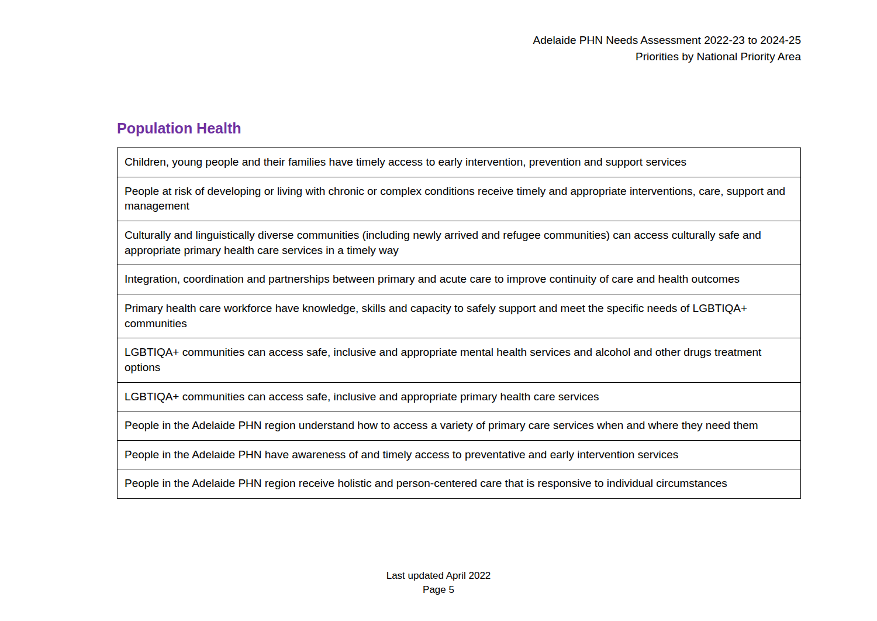Adelaide PHN Needs Assessment 2022-23 to 2024-25
Priorities by National Priority Area
Population Health
| Children, young people and their families have timely access to early intervention, prevention and support services |
| People at risk of developing or living with chronic or complex conditions receive timely and appropriate interventions, care, support and management |
| Culturally and linguistically diverse communities (including newly arrived and refugee communities) can access culturally safe and appropriate primary health care services in a timely way |
| Integration, coordination and partnerships between primary and acute care to improve continuity of care and health outcomes |
| Primary health care workforce have knowledge, skills and capacity to safely support and meet the specific needs of LGBTIQA+ communities |
| LGBTIQA+ communities can access safe, inclusive and appropriate mental health services and alcohol and other drugs treatment options |
| LGBTIQA+ communities can access safe, inclusive and appropriate primary health care services |
| People in the Adelaide PHN region understand how to access a variety of primary care services when and where they need them |
| People in the Adelaide PHN have awareness of and timely access to preventative and early intervention services |
| People in the Adelaide PHN region receive holistic and person-centered care that is responsive to individual circumstances |
Last updated April 2022
Page 5